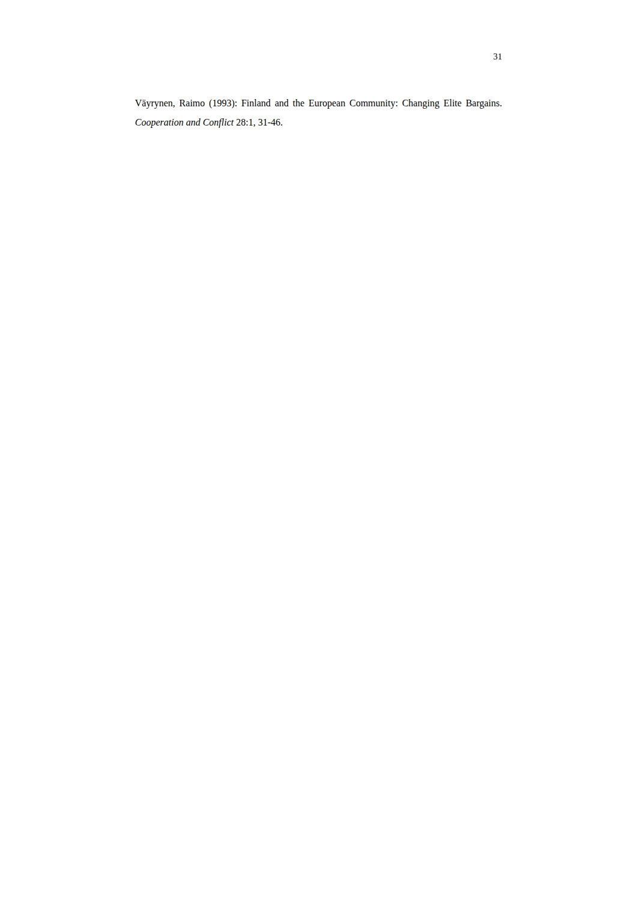31
Väyrynen, Raimo (1993): Finland and the European Community: Changing Elite Bargains. Cooperation and Conflict 28:1, 31-46.